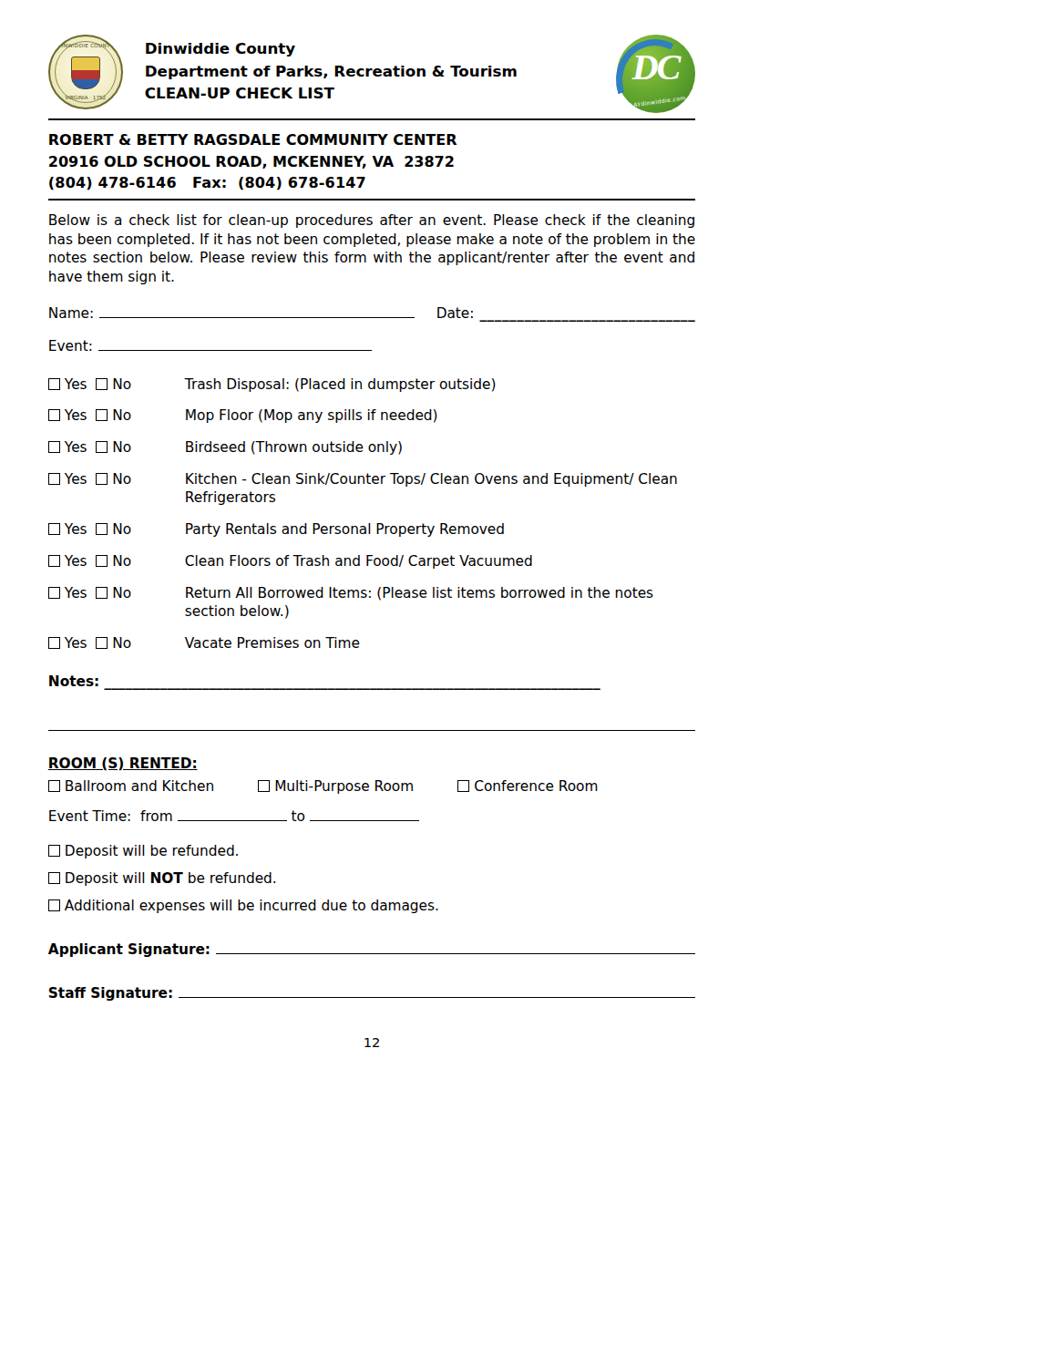DINWIDDIE COUNTY
VIRGINIA · 1752
Dinwiddie County
Department of Parks, Recreation & Tourism
CLEAN-UP CHECK LIST
DC
PLAYdinwiddie.com
ROBERT & BETTY RAGSDALE COMMUNITY CENTER
20916 OLD SCHOOL ROAD, MCKENNEY, VA 23872
(804) 478-6146 Fax: (804) 678-6147
Below is a check list for clean-up procedures after an event. Please check if the cleaning has been completed. If it has not been completed, please make a note of the problem in the notes section below. Please review this form with the applicant/renter after the event and have them sign it.
Name: Date: _____________________________
Event:
| Yes No | Trash Disposal: (Placed in dumpster outside) |
| Yes No | Mop Floor (Mop any spills if needed) |
| Yes No | Birdseed (Thrown outside only) |
| Yes No | Kitchen - Clean Sink/Counter Tops/ Clean Ovens and Equipment/ Clean Refrigerators |
| Yes No | Party Rentals and Personal Property Removed |
| Yes No | Clean Floors of Trash and Food/ Carpet Vacuumed |
| Yes No | Return All Borrowed Items: (Please list items borrowed in the notes section below.) |
| Yes No | Vacate Premises on Time |
Notes: _______________________________________________________________________
ROOM (S) RENTED:
Ballroom and Kitchen Multi-Purpose Room Conference Room
Event Time: from to
Deposit will be refunded.
Deposit will NOT be refunded.
Additional expenses will be incurred due to damages.
Applicant Signature:
Staff Signature:
12